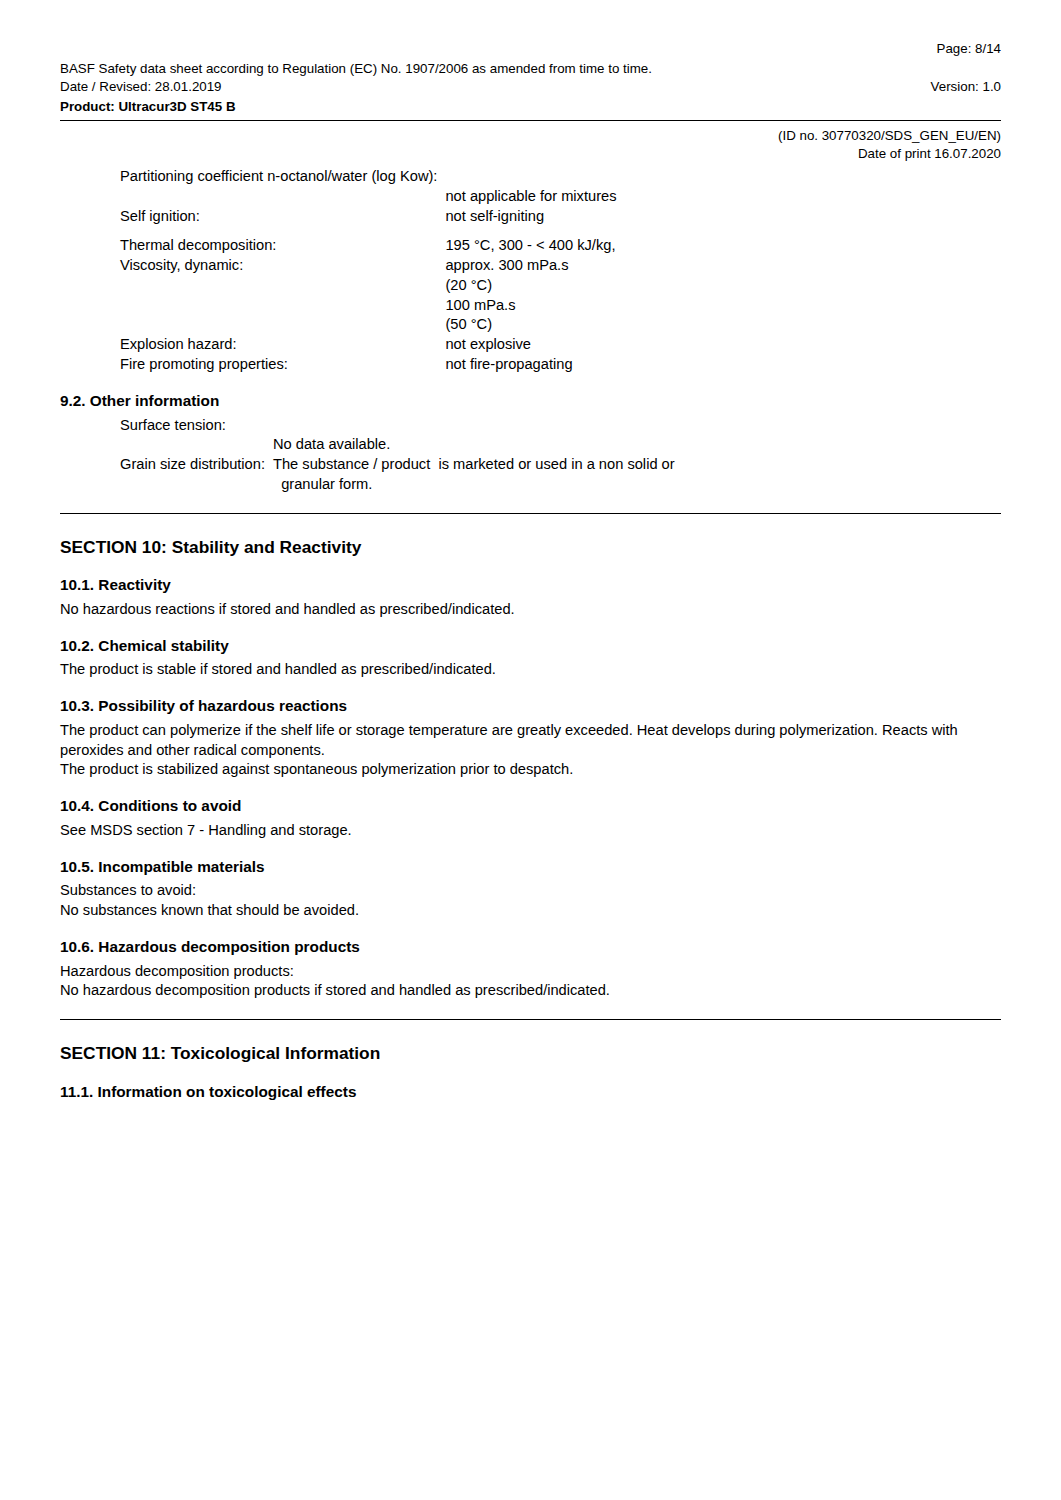Page: 8/14
BASF Safety data sheet according to Regulation (EC) No. 1907/2006 as amended from time to time.
Date / Revised: 28.01.2019 Version: 1.0
Product: Ultracur3D ST45 B
(ID no. 30770320/SDS_GEN_EU/EN)
Date of print 16.07.2020
| Partitioning coefficient n-octanol/water (log Kow): | |
| | not applicable for mixtures |
| Self ignition: | not self-igniting |
| Thermal decomposition: | 195 °C, 300 - < 400 kJ/kg, |
| Viscosity, dynamic: | approx. 300 mPa.s |
| | (20 °C) |
| | 100 mPa.s |
| | (50 °C) |
| Explosion hazard: | not explosive |
| Fire promoting properties: | not fire-propagating |
9.2. Other information
| Surface tension: | |
| | No data available. |
| Grain size distribution: | The substance / product is marketed or used in a non solid or granular form. |
SECTION 10: Stability and Reactivity
10.1. Reactivity
No hazardous reactions if stored and handled as prescribed/indicated.
10.2. Chemical stability
The product is stable if stored and handled as prescribed/indicated.
10.3. Possibility of hazardous reactions
The product can polymerize if the shelf life or storage temperature are greatly exceeded. Heat develops during polymerization. Reacts with peroxides and other radical components.
The product is stabilized against spontaneous polymerization prior to despatch.
10.4. Conditions to avoid
See MSDS section 7 - Handling and storage.
10.5. Incompatible materials
Substances to avoid:
No substances known that should be avoided.
10.6. Hazardous decomposition products
Hazardous decomposition products:
No hazardous decomposition products if stored and handled as prescribed/indicated.
SECTION 11: Toxicological Information
11.1. Information on toxicological effects